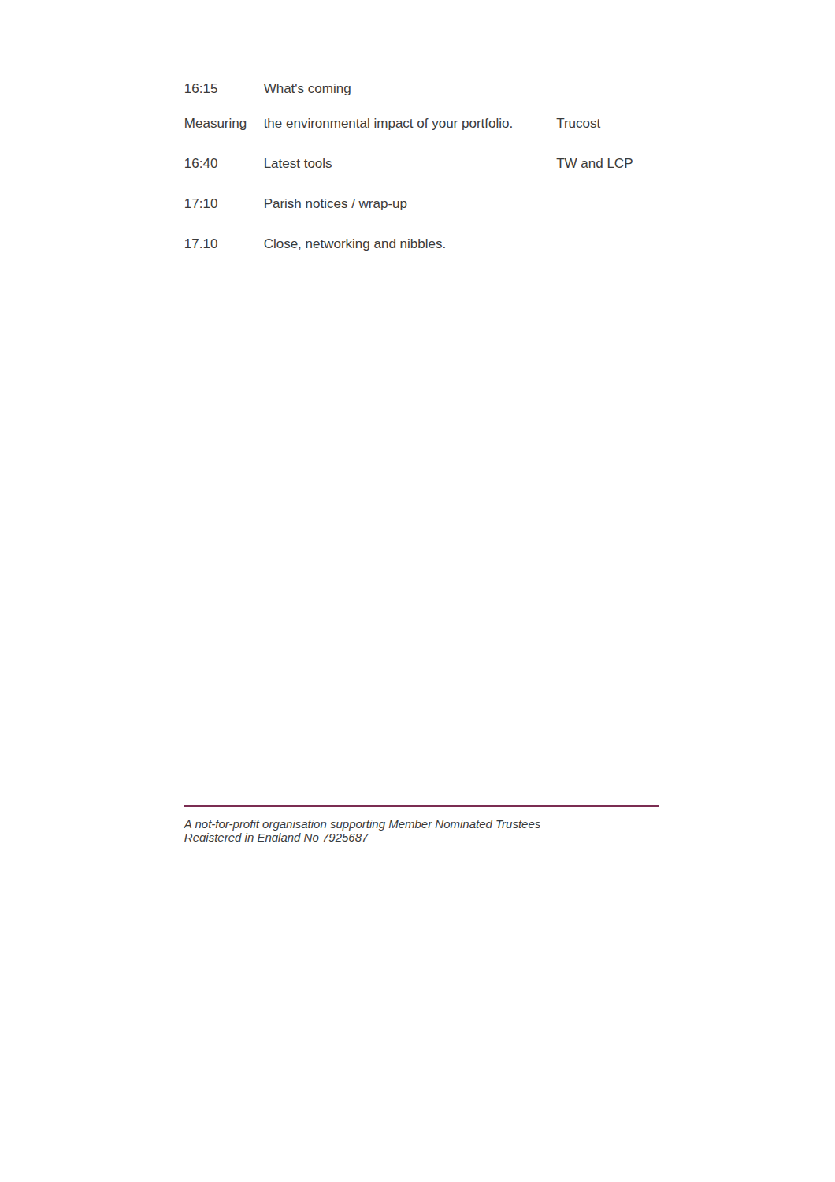| 16:15 | What's coming | |
| Measuring | the environmental impact of your portfolio. | Trucost |
| 16:40 | Latest tools | TW and LCP |
| 17:10 | Parish notices / wrap-up | |
| 17.10 | Close, networking and nibbles. | |
A not-for-profit organisation supporting Member Nominated Trustees Registered in England No 7925687